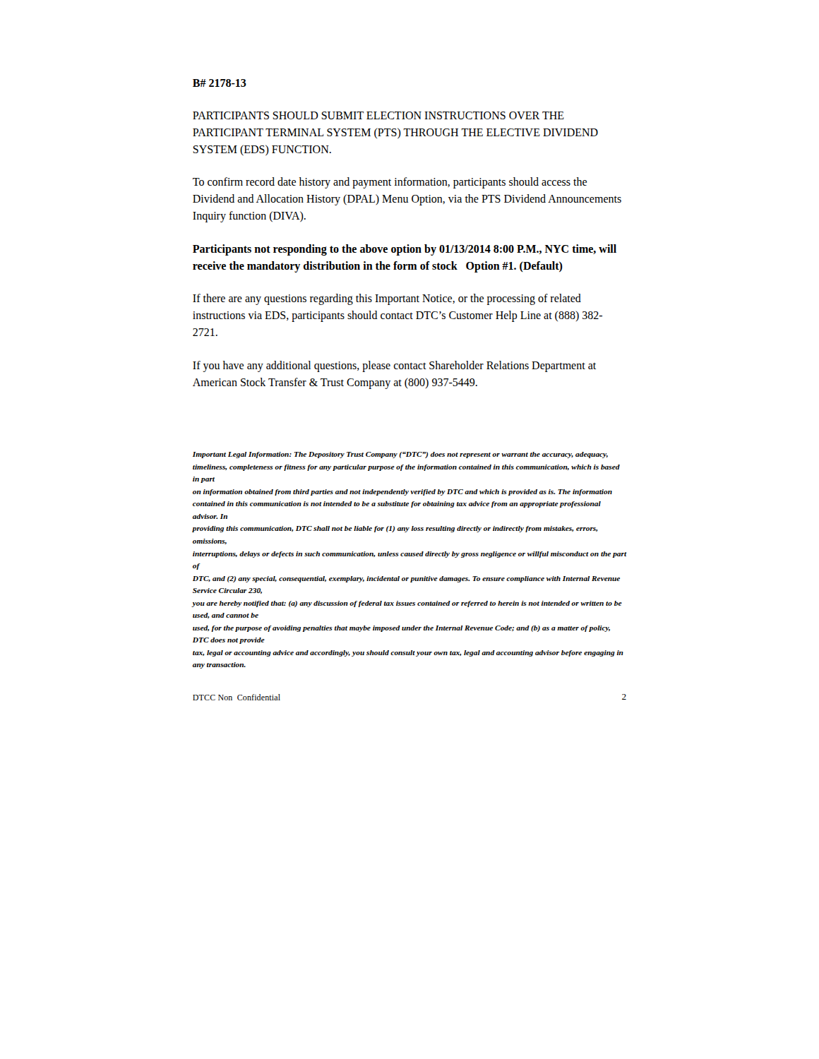B# 2178-13
PARTICIPANTS SHOULD SUBMIT ELECTION INSTRUCTIONS OVER THE PARTICIPANT TERMINAL SYSTEM (PTS) THROUGH THE ELECTIVE DIVIDEND SYSTEM (EDS) FUNCTION.
To confirm record date history and payment information, participants should access the Dividend and Allocation History (DPAL) Menu Option, via the PTS Dividend Announcements Inquiry function (DIVA).
Participants not responding to the above option by 01/13/2014 8:00 P.M., NYC time, will receive the mandatory distribution in the form of stock Option #1. (Default)
If there are any questions regarding this Important Notice, or the processing of related instructions via EDS, participants should contact DTC’s Customer Help Line at (888) 382-2721.
If you have any additional questions, please contact Shareholder Relations Department at American Stock Transfer & Trust Company at (800) 937-5449.
Important Legal Information: The Depository Trust Company (“DTC”) does not represent or warrant the accuracy, adequacy,
timeliness, completeness or fitness for any particular purpose of the information contained in this communication, which is based in part
on information obtained from third parties and not independently verified by DTC and which is provided as is. The information
contained in this communication is not intended to be a substitute for obtaining tax advice from an appropriate professional advisor. In
providing this communication, DTC shall not be liable for (1) any loss resulting directly or indirectly from mistakes, errors, omissions,
interruptions, delays or defects in such communication, unless caused directly by gross negligence or willful misconduct on the part of
DTC, and (2) any special, consequential, exemplary, incidental or punitive damages. To ensure compliance with Internal Revenue Service Circular 230,
you are hereby notified that: (a) any discussion of federal tax issues contained or referred to herein is not intended or written to be used, and cannot be
used, for the purpose of avoiding penalties that maybe imposed under the Internal Revenue Code; and (b) as a matter of policy, DTC does not provide
tax, legal or accounting advice and accordingly, you should consult your own tax, legal and accounting advisor before engaging in any transaction.
DTCC Non Confidential
2